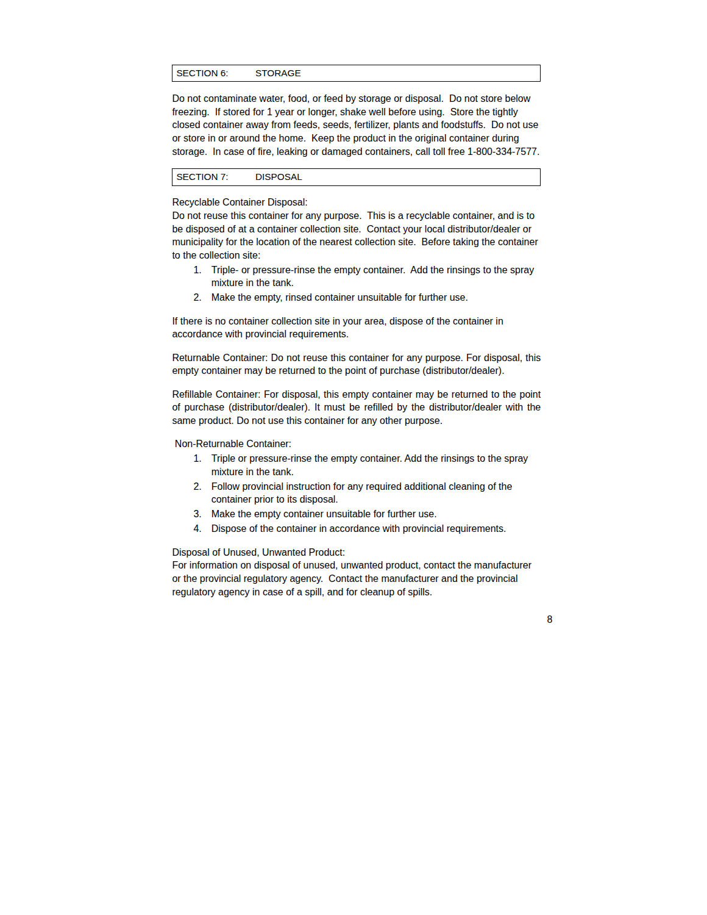SECTION 6: STORAGE
Do not contaminate water, food, or feed by storage or disposal. Do not store below freezing. If stored for 1 year or longer, shake well before using. Store the tightly closed container away from feeds, seeds, fertilizer, plants and foodstuffs. Do not use or store in or around the home. Keep the product in the original container during storage. In case of fire, leaking or damaged containers, call toll free 1-800-334-7577.
SECTION 7: DISPOSAL
Recyclable Container Disposal:
Do not reuse this container for any purpose. This is a recyclable container, and is to be disposed of at a container collection site. Contact your local distributor/dealer or municipality for the location of the nearest collection site. Before taking the container to the collection site:
Triple- or pressure-rinse the empty container. Add the rinsings to the spray mixture in the tank.
Make the empty, rinsed container unsuitable for further use.
If there is no container collection site in your area, dispose of the container in accordance with provincial requirements.
Returnable Container: Do not reuse this container for any purpose. For disposal, this empty container may be returned to the point of purchase (distributor/dealer).
Refillable Container: For disposal, this empty container may be returned to the point of purchase (distributor/dealer). It must be refilled by the distributor/dealer with the same product. Do not use this container for any other purpose.
Non-Returnable Container:
Triple or pressure-rinse the empty container. Add the rinsings to the spray mixture in the tank.
Follow provincial instruction for any required additional cleaning of the container prior to its disposal.
Make the empty container unsuitable for further use.
Dispose of the container in accordance with provincial requirements.
Disposal of Unused, Unwanted Product:
For information on disposal of unused, unwanted product, contact the manufacturer or the provincial regulatory agency. Contact the manufacturer and the provincial regulatory agency in case of a spill, and for cleanup of spills.
8